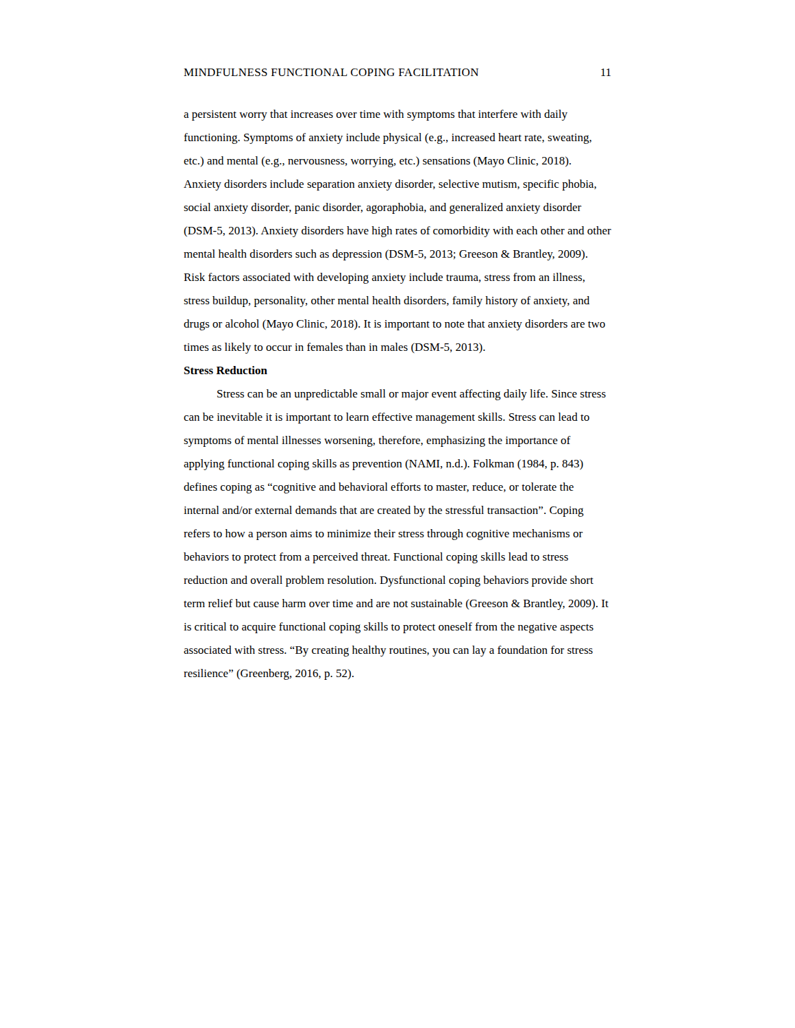MINDFULNESS FUNCTIONAL COPING FACILITATION 11
a persistent worry that increases over time with symptoms that interfere with daily functioning. Symptoms of anxiety include physical (e.g., increased heart rate, sweating, etc.) and mental (e.g., nervousness, worrying, etc.) sensations (Mayo Clinic, 2018). Anxiety disorders include separation anxiety disorder, selective mutism, specific phobia, social anxiety disorder, panic disorder, agoraphobia, and generalized anxiety disorder (DSM-5, 2013). Anxiety disorders have high rates of comorbidity with each other and other mental health disorders such as depression (DSM-5, 2013; Greeson & Brantley, 2009). Risk factors associated with developing anxiety include trauma, stress from an illness, stress buildup, personality, other mental health disorders, family history of anxiety, and drugs or alcohol (Mayo Clinic, 2018). It is important to note that anxiety disorders are two times as likely to occur in females than in males (DSM-5, 2013).
Stress Reduction
Stress can be an unpredictable small or major event affecting daily life. Since stress can be inevitable it is important to learn effective management skills. Stress can lead to symptoms of mental illnesses worsening, therefore, emphasizing the importance of applying functional coping skills as prevention (NAMI, n.d.). Folkman (1984, p. 843) defines coping as “cognitive and behavioral efforts to master, reduce, or tolerate the internal and/or external demands that are created by the stressful transaction”. Coping refers to how a person aims to minimize their stress through cognitive mechanisms or behaviors to protect from a perceived threat. Functional coping skills lead to stress reduction and overall problem resolution. Dysfunctional coping behaviors provide short term relief but cause harm over time and are not sustainable (Greeson & Brantley, 2009). It is critical to acquire functional coping skills to protect oneself from the negative aspects associated with stress. “By creating healthy routines, you can lay a foundation for stress resilience” (Greenberg, 2016, p. 52).